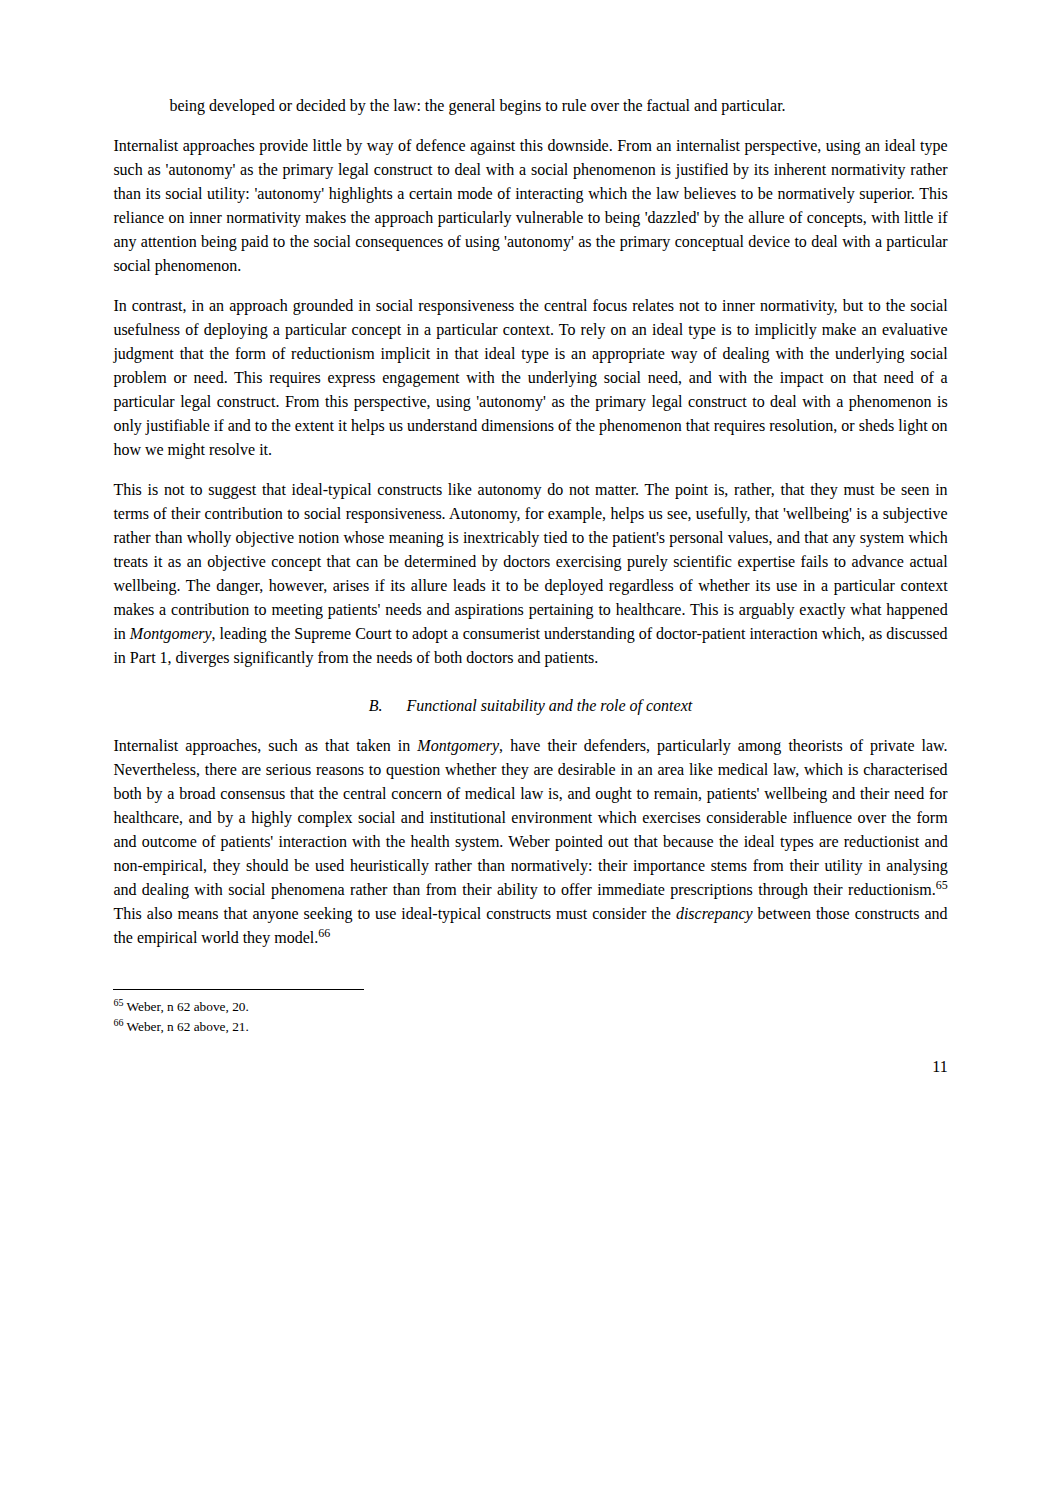being developed or decided by the law: the general begins to rule over the factual and particular.
Internalist approaches provide little by way of defence against this downside. From an internalist perspective, using an ideal type such as 'autonomy' as the primary legal construct to deal with a social phenomenon is justified by its inherent normativity rather than its social utility: 'autonomy' highlights a certain mode of interacting which the law believes to be normatively superior. This reliance on inner normativity makes the approach particularly vulnerable to being 'dazzled' by the allure of concepts, with little if any attention being paid to the social consequences of using 'autonomy' as the primary conceptual device to deal with a particular social phenomenon.
In contrast, in an approach grounded in social responsiveness the central focus relates not to inner normativity, but to the social usefulness of deploying a particular concept in a particular context. To rely on an ideal type is to implicitly make an evaluative judgment that the form of reductionism implicit in that ideal type is an appropriate way of dealing with the underlying social problem or need. This requires express engagement with the underlying social need, and with the impact on that need of a particular legal construct. From this perspective, using 'autonomy' as the primary legal construct to deal with a phenomenon is only justifiable if and to the extent it helps us understand dimensions of the phenomenon that requires resolution, or sheds light on how we might resolve it.
This is not to suggest that ideal-typical constructs like autonomy do not matter. The point is, rather, that they must be seen in terms of their contribution to social responsiveness. Autonomy, for example, helps us see, usefully, that 'wellbeing' is a subjective rather than wholly objective notion whose meaning is inextricably tied to the patient's personal values, and that any system which treats it as an objective concept that can be determined by doctors exercising purely scientific expertise fails to advance actual wellbeing. The danger, however, arises if its allure leads it to be deployed regardless of whether its use in a particular context makes a contribution to meeting patients' needs and aspirations pertaining to healthcare. This is arguably exactly what happened in Montgomery, leading the Supreme Court to adopt a consumerist understanding of doctor-patient interaction which, as discussed in Part 1, diverges significantly from the needs of both doctors and patients.
B. Functional suitability and the role of context
Internalist approaches, such as that taken in Montgomery, have their defenders, particularly among theorists of private law. Nevertheless, there are serious reasons to question whether they are desirable in an area like medical law, which is characterised both by a broad consensus that the central concern of medical law is, and ought to remain, patients' wellbeing and their need for healthcare, and by a highly complex social and institutional environment which exercises considerable influence over the form and outcome of patients' interaction with the health system. Weber pointed out that because the ideal types are reductionist and non-empirical, they should be used heuristically rather than normatively: their importance stems from their utility in analysing and dealing with social phenomena rather than from their ability to offer immediate prescriptions through their reductionism.65 This also means that anyone seeking to use ideal-typical constructs must consider the discrepancy between those constructs and the empirical world they model.66
65 Weber, n 62 above, 20.
66 Weber, n 62 above, 21.
11